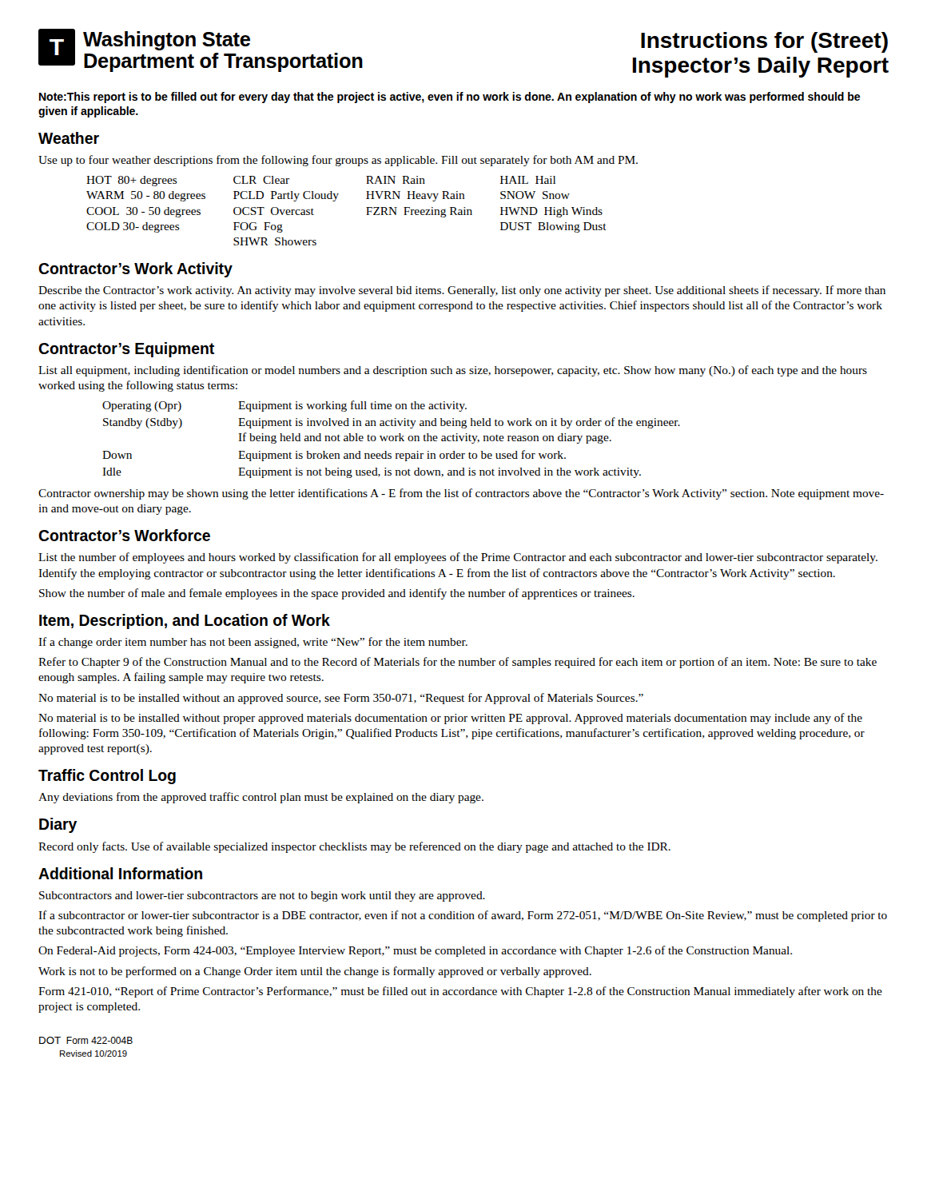T
Washington State
Department of Transportation
Instructions for (Street)
Inspector’s Daily Report
Note:This report is to be filled out for every day that the project is active, even if no work is done. An explanation of why no work was performed should be given if applicable.
Weather
Use up to four weather descriptions from the following four groups as applicable. Fill out separately for both AM and PM.
| HOT 80+ degrees | CLR Clear | RAIN Rain | HAIL Hail |
| WARM 50 - 80 degrees | PCLD Partly Cloudy | HVRN Heavy Rain | SNOW Snow |
| COOL 30 - 50 degrees | OCST Overcast | FZRN Freezing Rain | HWND High Winds |
| COLD 30- degrees | FOG Fog | | DUST Blowing Dust |
| | SHWR Showers | | |
Contractor’s Work Activity
Describe the Contractor’s work activity. An activity may involve several bid items. Generally, list only one activity per sheet. Use additional sheets if necessary. If more than one activity is listed per sheet, be sure to identify which labor and equipment correspond to the respective activities. Chief inspectors should list all of the Contractor’s work activities.
Contractor’s Equipment
List all equipment, including identification or model numbers and a description such as size, horsepower, capacity, etc. Show how many (No.) of each type and the hours worked using the following status terms:
| Operating (Opr) | Equipment is working full time on the activity. |
| Standby (Stdby) | Equipment is involved in an activity and being held to work on it by order of the engineer. If being held and not able to work on the activity, note reason on diary page. |
| Down | Equipment is broken and needs repair in order to be used for work. |
| Idle | Equipment is not being used, is not down, and is not involved in the work activity. |
Contractor ownership may be shown using the letter identifications A - E from the list of contractors above the “Contractor’s Work Activity” section. Note equipment move-in and move-out on diary page.
Contractor’s Workforce
List the number of employees and hours worked by classification for all employees of the Prime Contractor and each subcontractor and lower-tier subcontractor separately. Identify the employing contractor or subcontractor using the letter identifications A - E from the list of contractors above the “Contractor’s Work Activity” section.
Show the number of male and female employees in the space provided and identify the number of apprentices or trainees.
Item, Description, and Location of Work
If a change order item number has not been assigned, write “New” for the item number.
Refer to Chapter 9 of the Construction Manual and to the Record of Materials for the number of samples required for each item or portion of an item. Note: Be sure to take enough samples. A failing sample may require two retests.
No material is to be installed without an approved source, see Form 350-071, “Request for Approval of Materials Sources.”
No material is to be installed without proper approved materials documentation or prior written PE approval. Approved materials documentation may include any of the following: Form 350-109, “Certification of Materials Origin,” Qualified Products List”, pipe certifications, manufacturer’s certification, approved welding procedure, or approved test report(s).
Traffic Control Log
Any deviations from the approved traffic control plan must be explained on the diary page.
Diary
Record only facts. Use of available specialized inspector checklists may be referenced on the diary page and attached to the IDR.
Additional Information
Subcontractors and lower-tier subcontractors are not to begin work until they are approved.
If a subcontractor or lower-tier subcontractor is a DBE contractor, even if not a condition of award, Form 272-051, “M/D/WBE On-Site Review,” must be completed prior to the subcontracted work being finished.
On Federal-Aid projects, Form 424-003, “Employee Interview Report,” must be completed in accordance with Chapter 1-2.6 of the Construction Manual.
Work is not to be performed on a Change Order item until the change is formally approved or verbally approved.
Form 421-010, “Report of Prime Contractor’s Performance,” must be filled out in accordance with Chapter 1-2.8 of the Construction Manual immediately after work on the project is completed.
DOT Form 422-004B
Revised 10/2019